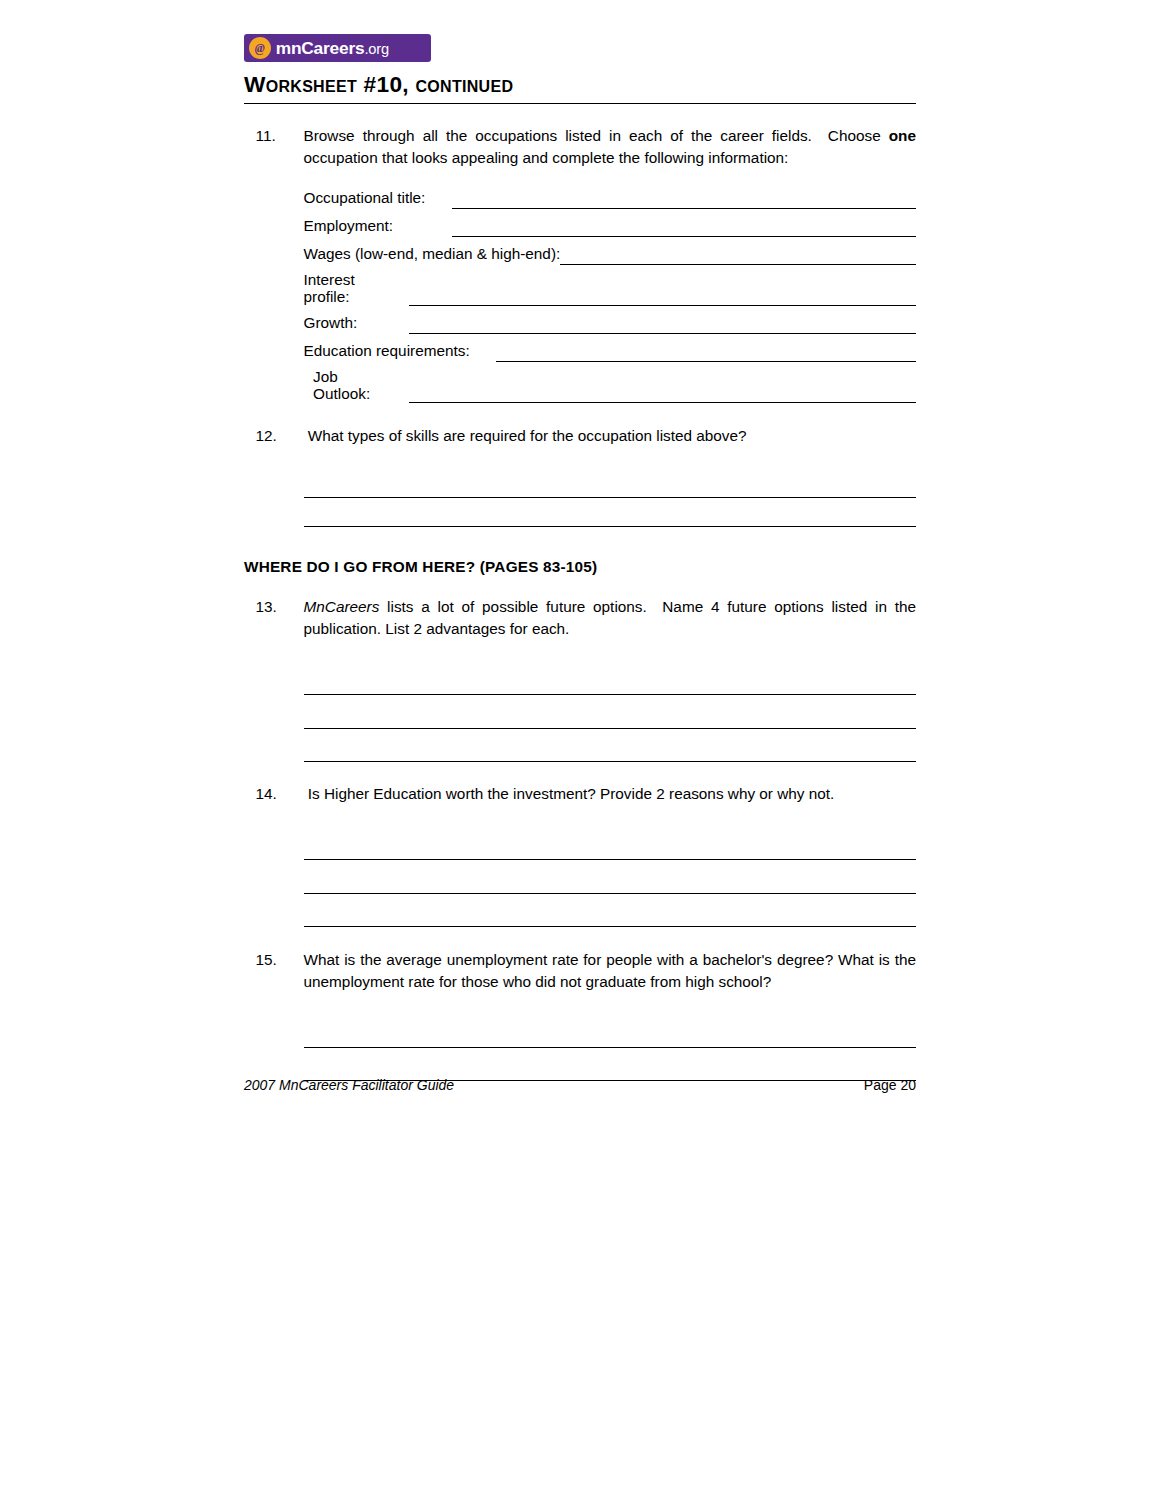@
mnCareers.org
Worksheet #10, continued
11.
Browse through all the occupations listed in each of the career fields. Choose one occupation that looks appealing and complete the following information:
| Occupational title: | |
| Employment: | |
| Wages (low-end, median & high-end): | |
| Interest profile: | |
| Growth: | |
| Education requirements: | |
| Job Outlook: | |
12.
What types of skills are required for the occupation listed above?
WHERE DO I GO FROM HERE? (PAGES 83-105)
13.
MnCareers lists a lot of possible future options. Name 4 future options listed in the publication. List 2 advantages for each.
14.
Is Higher Education worth the investment? Provide 2 reasons why or why not.
15.
What is the average unemployment rate for people with a bachelor's degree? What is the unemployment rate for those who did not graduate from high school?
2007 MnCareers Facilitator Guide
Page 20